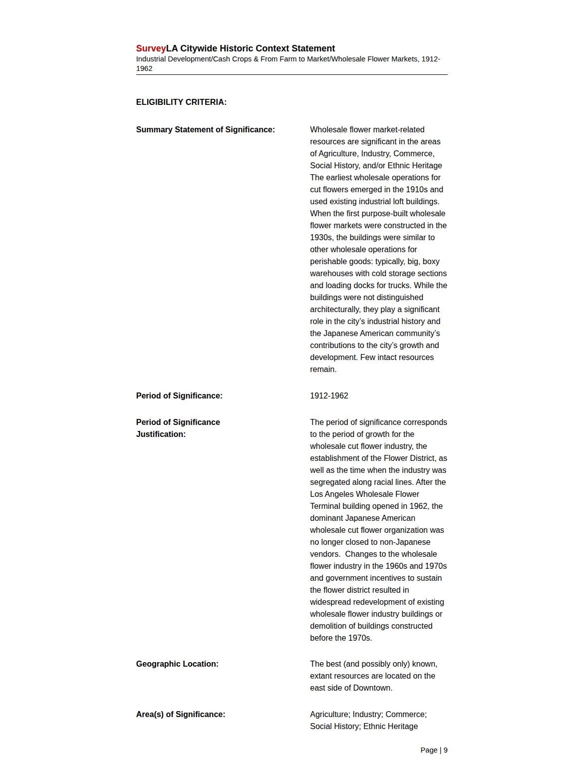Survey LA Citywide Historic Context Statement
Industrial Development/Cash Crops & From Farm to Market/Wholesale Flower Markets, 1912-1962
ELIGIBILITY CRITERIA:
| Summary Statement of Significance: | Wholesale flower market-related resources are significant in the areas of Agriculture, Industry, Commerce, Social History, and/or Ethnic Heritage The earliest wholesale operations for cut flowers emerged in the 1910s and used existing industrial loft buildings. When the first purpose-built wholesale flower markets were constructed in the 1930s, the buildings were similar to other wholesale operations for perishable goods: typically, big, boxy warehouses with cold storage sections and loading docks for trucks. While the buildings were not distinguished architecturally, they play a significant role in the city’s industrial history and the Japanese American community’s contributions to the city’s growth and development. Few intact resources remain. |
| Period of Significance: | 1912-1962 |
| Period of Significance Justification: | The period of significance corresponds to the period of growth for the wholesale cut flower industry, the establishment of the Flower District, as well as the time when the industry was segregated along racial lines. After the Los Angeles Wholesale Flower Terminal building opened in 1962, the dominant Japanese American wholesale cut flower organization was no longer closed to non-Japanese vendors. Changes to the wholesale flower industry in the 1960s and 1970s and government incentives to sustain the flower district resulted in widespread redevelopment of existing wholesale flower industry buildings or demolition of buildings constructed before the 1970s. |
| Geographic Location: | The best (and possibly only) known, extant resources are located on the east side of Downtown. |
| Area(s) of Significance: | Agriculture; Industry; Commerce; Social History; Ethnic Heritage |
Page | 9